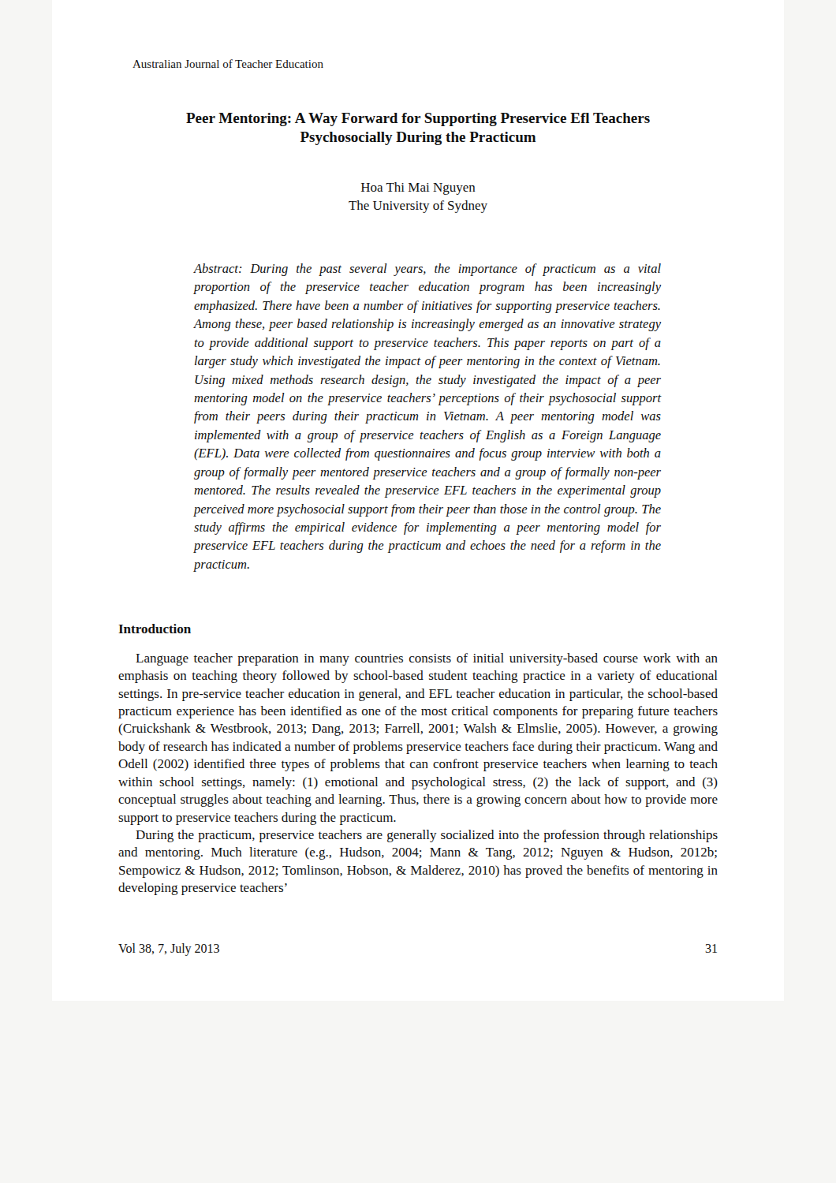Australian Journal of Teacher Education
Peer Mentoring: A Way Forward for Supporting Preservice Efl Teachers Psychosocially During the Practicum
Hoa Thi Mai Nguyen
The University of Sydney
Abstract: During the past several years, the importance of practicum as a vital proportion of the preservice teacher education program has been increasingly emphasized. There have been a number of initiatives for supporting preservice teachers. Among these, peer based relationship is increasingly emerged as an innovative strategy to provide additional support to preservice teachers. This paper reports on part of a larger study which investigated the impact of peer mentoring in the context of Vietnam. Using mixed methods research design, the study investigated the impact of a peer mentoring model on the preservice teachers’ perceptions of their psychosocial support from their peers during their practicum in Vietnam. A peer mentoring model was implemented with a group of preservice teachers of English as a Foreign Language (EFL). Data were collected from questionnaires and focus group interview with both a group of formally peer mentored preservice teachers and a group of formally non-peer mentored. The results revealed the preservice EFL teachers in the experimental group perceived more psychosocial support from their peer than those in the control group. The study affirms the empirical evidence for implementing a peer mentoring model for preservice EFL teachers during the practicum and echoes the need for a reform in the practicum.
Introduction
Language teacher preparation in many countries consists of initial university-based course work with an emphasis on teaching theory followed by school-based student teaching practice in a variety of educational settings. In pre-service teacher education in general, and EFL teacher education in particular, the school-based practicum experience has been identified as one of the most critical components for preparing future teachers (Cruickshank & Westbrook, 2013; Dang, 2013; Farrell, 2001; Walsh & Elmslie, 2005). However, a growing body of research has indicated a number of problems preservice teachers face during their practicum. Wang and Odell (2002) identified three types of problems that can confront preservice teachers when learning to teach within school settings, namely: (1) emotional and psychological stress, (2) the lack of support, and (3) conceptual struggles about teaching and learning. Thus, there is a growing concern about how to provide more support to preservice teachers during the practicum.
During the practicum, preservice teachers are generally socialized into the profession through relationships and mentoring. Much literature (e.g., Hudson, 2004; Mann & Tang, 2012; Nguyen & Hudson, 2012b; Sempowicz & Hudson, 2012; Tomlinson, Hobson, & Malderez, 2010) has proved the benefits of mentoring in developing preservice teachers’
Vol 38, 7, July 2013 31